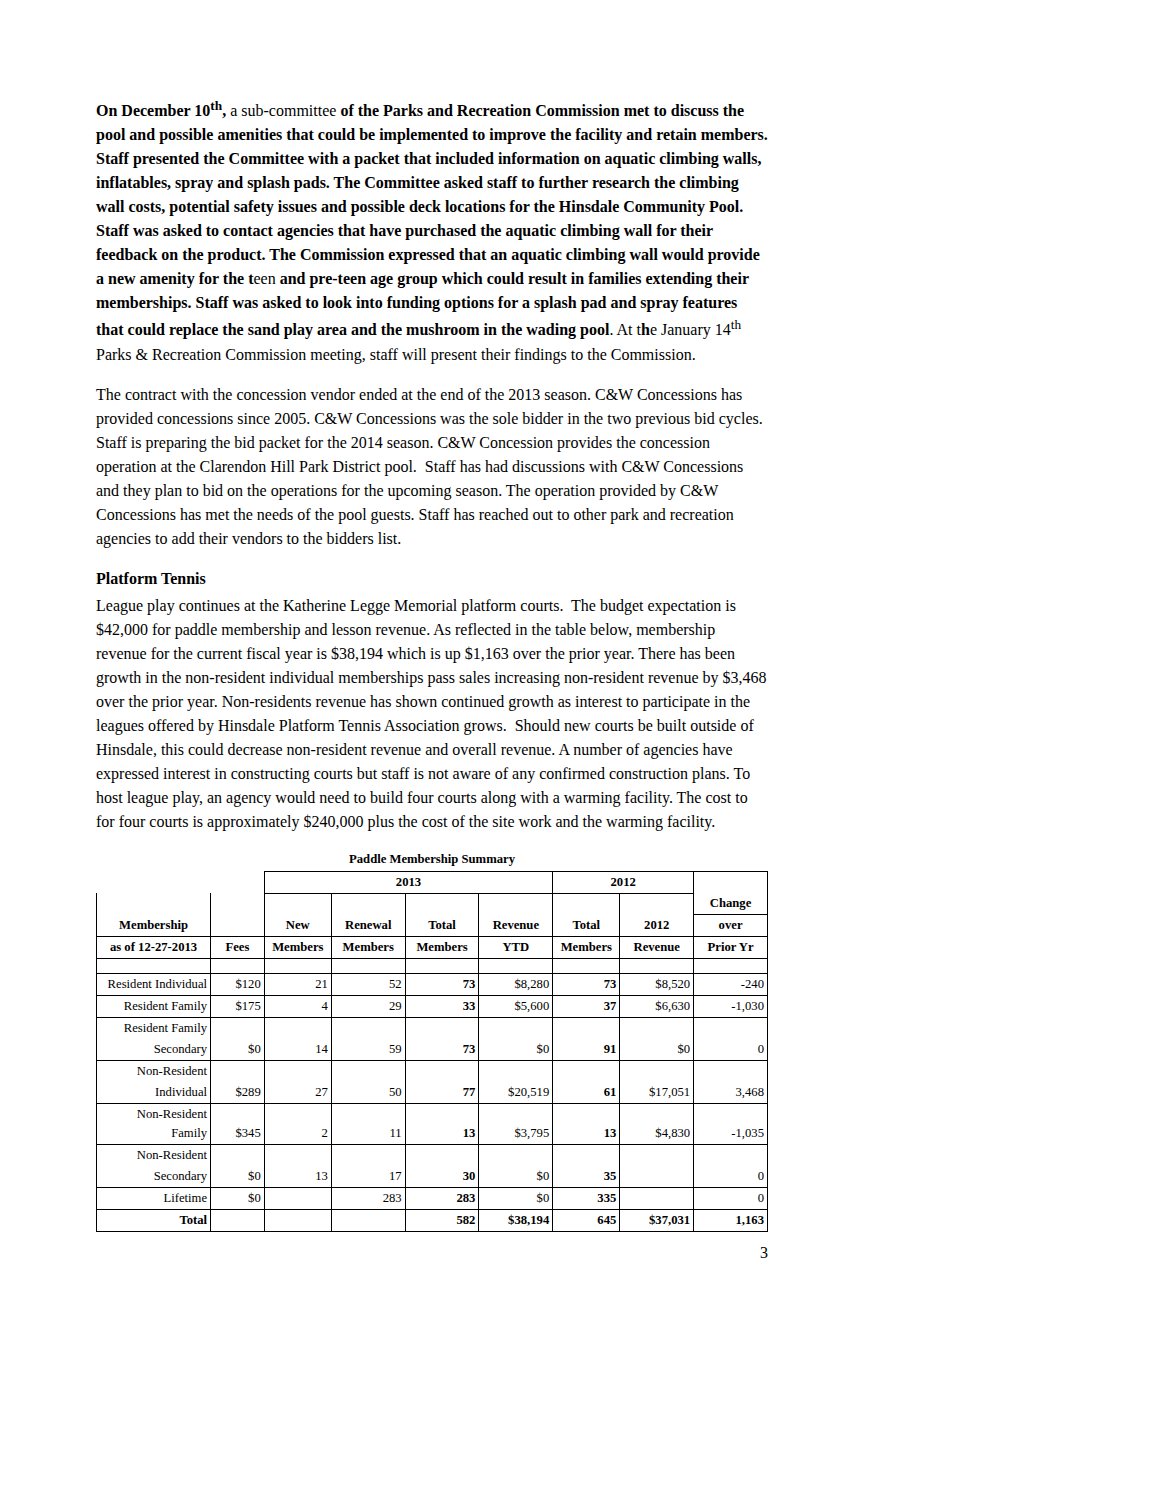On December 10th, a sub-committee of the Parks and Recreation Commission met to discuss the pool and possible amenities that could be implemented to improve the facility and retain members. Staff presented the Committee with a packet that included information on aquatic climbing walls, inflatables, spray and splash pads. The Committee asked staff to further research the climbing wall costs, potential safety issues and possible deck locations for the Hinsdale Community Pool. Staff was asked to contact agencies that have purchased the aquatic climbing wall for their feedback on the product. The Commission expressed that an aquatic climbing wall would provide a new amenity for the teen and pre-teen age group which could result in families extending their memberships. Staff was asked to look into funding options for a splash pad and spray features that could replace the sand play area and the mushroom in the wading pool. At the January 14th Parks & Recreation Commission meeting, staff will present their findings to the Commission.
The contract with the concession vendor ended at the end of the 2013 season. C&W Concessions has provided concessions since 2005. C&W Concessions was the sole bidder in the two previous bid cycles. Staff is preparing the bid packet for the 2014 season. C&W Concession provides the concession operation at the Clarendon Hill Park District pool. Staff has had discussions with C&W Concessions and they plan to bid on the operations for the upcoming season. The operation provided by C&W Concessions has met the needs of the pool guests. Staff has reached out to other park and recreation agencies to add their vendors to the bidders list.
Platform Tennis
League play continues at the Katherine Legge Memorial platform courts. The budget expectation is $42,000 for paddle membership and lesson revenue. As reflected in the table below, membership revenue for the current fiscal year is $38,194 which is up $1,163 over the prior year. There has been growth in the non-resident individual memberships pass sales increasing non-resident revenue by $3,468 over the prior year. Non-residents revenue has shown continued growth as interest to participate in the leagues offered by Hinsdale Platform Tennis Association grows. Should new courts be built outside of Hinsdale, this could decrease non-resident revenue and overall revenue. A number of agencies have expressed interest in constructing courts but staff is not aware of any confirmed construction plans. To host league play, an agency would need to build four courts along with a warming facility. The cost to for four courts is approximately $240,000 plus the cost of the site work and the warming facility.
Paddle Membership Summary
| | | 2013 | 2012 | |
| --- | --- | --- | --- | --- |
| | | | | | | | | Change |
| Membership | | New | Renewal | Total | Revenue | Total | 2012 | over |
| as of 12-27-2013 | Fees | Members | Members | Members | YTD | Members | Revenue | Prior Yr |
| Resident Individual | $120 | 21 | 52 | 73 | $8,280 | 73 | $8,520 | -240 |
| Resident Family | $175 | 4 | 29 | 33 | $5,600 | 37 | $6,630 | -1,030 |
| Resident Family | | | | | | | | |
| Secondary | $0 | 14 | 59 | 73 | $0 | 91 | $0 | 0 |
| Non-Resident | | | | | | | | |
| Individual | $289 | 27 | 50 | 77 | $20,519 | 61 | $17,051 | 3,468 |
| Non-Resident Family | $345 | 2 | 11 | 13 | $3,795 | 13 | $4,830 | -1,035 |
| Non-Resident | | | | | | | | |
| Secondary | $0 | 13 | 17 | 30 | $0 | 35 | | 0 |
| Lifetime | $0 | | 283 | 283 | $0 | 335 | | 0 |
| Total | | | | 582 | $38,194 | 645 | $37,031 | 1,163 |
3